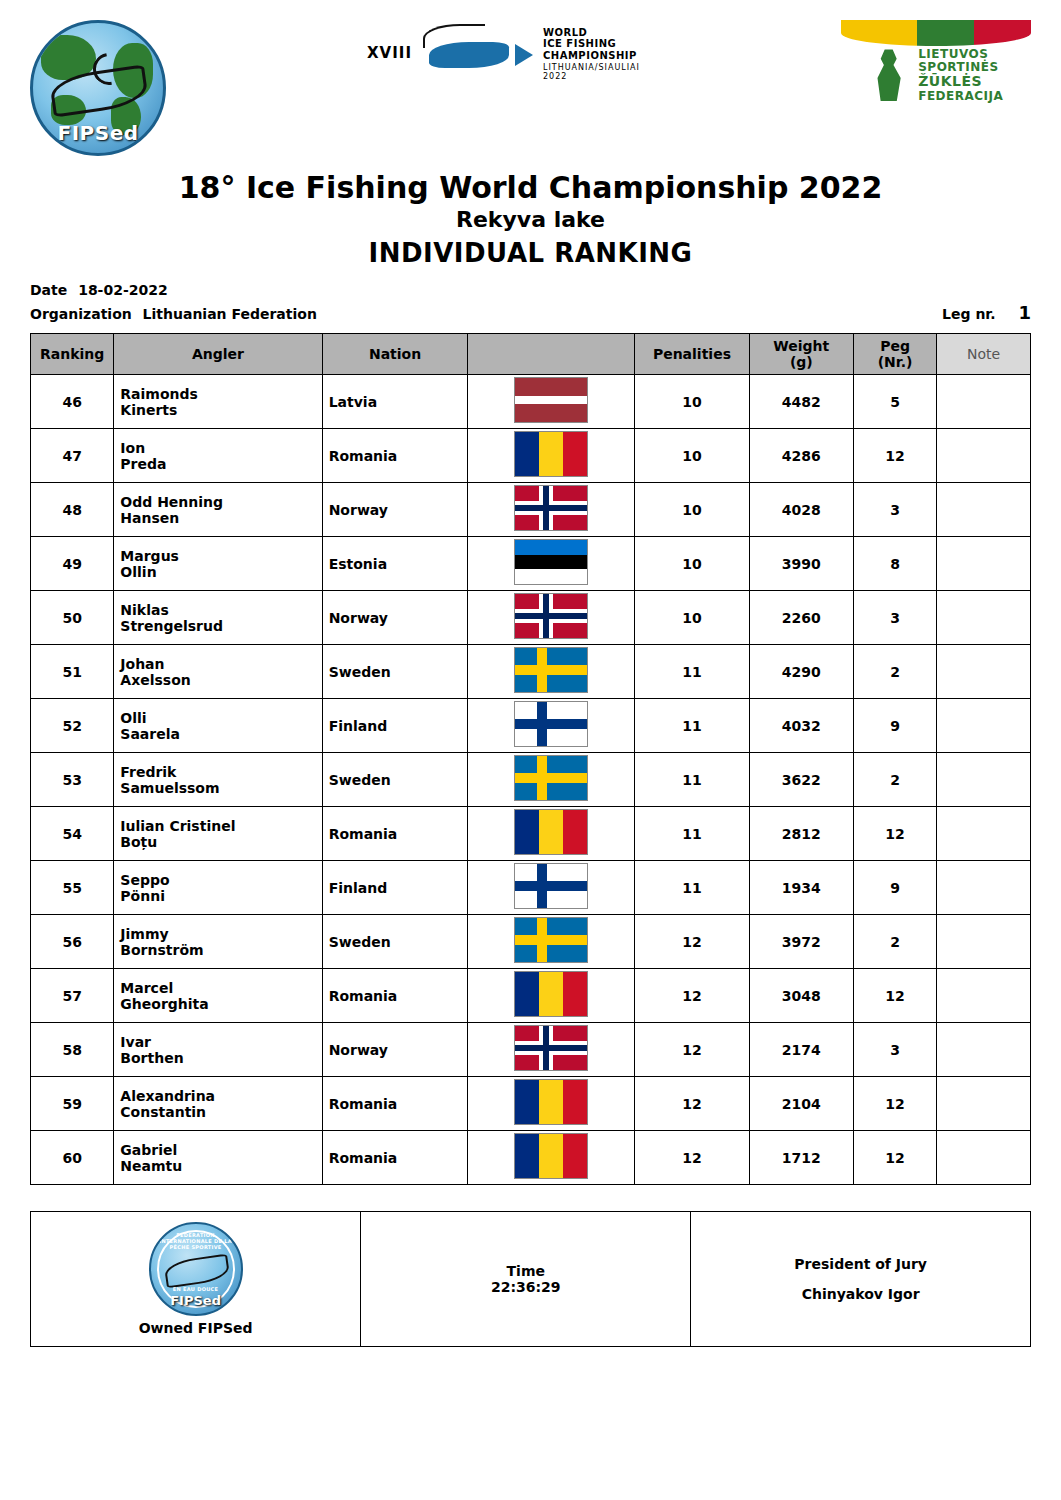FIPSed
XVIII WORLD
ICE FISHING
CHAMPIONSHIP
LITHUANIA/SIAULIAI
2022
LIETUVOS
SPORTINĖS
ŽŪKLĖS
FEDERACIJA
18° Ice Fishing World Championship 2022
Rekyva lake
INDIVIDUAL RANKING
Date 18-02-2022
Organization Lithuanian Federation
Leg nr. 1
| Ranking | Angler | Nation | | Penalities | Weight (g) | Peg (Nr.) | Note |
| --- | --- | --- | --- | --- | --- | --- | --- |
| 46 | Raimonds Kinerts | Latvia | | 10 | 4482 | 5 | |
| 47 | Ion Preda | Romania | | 10 | 4286 | 12 | |
| 48 | Odd Henning Hansen | Norway | | 10 | 4028 | 3 | |
| 49 | Margus Ollin | Estonia | | 10 | 3990 | 8 | |
| 50 | Niklas Strengelsrud | Norway | | 10 | 2260 | 3 | |
| 51 | Johan Axelsson | Sweden | | 11 | 4290 | 2 | |
| 52 | Olli Saarela | Finland | | 11 | 4032 | 9 | |
| 53 | Fredrik Samuelssom | Sweden | | 11 | 3622 | 2 | |
| 54 | Iulian Cristinel Boțu | Romania | | 11 | 2812 | 12 | |
| 55 | Seppo Pönni | Finland | | 11 | 1934 | 9 | |
| 56 | Jimmy Bornström | Sweden | | 12 | 3972 | 2 | |
| 57 | Marcel Gheorghita | Romania | | 12 | 3048 | 12 | |
| 58 | Ivar Borthen | Norway | | 12 | 2174 | 3 | |
| 59 | Alexandrina Constantin | Romania | | 12 | 2104 | 12 | |
| 60 | Gabriel Neamtu | Romania | | 12 | 1712 | 12 | |
FEDERATION INTERNATIONALE DE LA PÊCHE SPORTIVE
EN EAU DOUCE
FIPSed
Owned FIPSed
Time
22:36:29
President of Jury
Chinyakov Igor